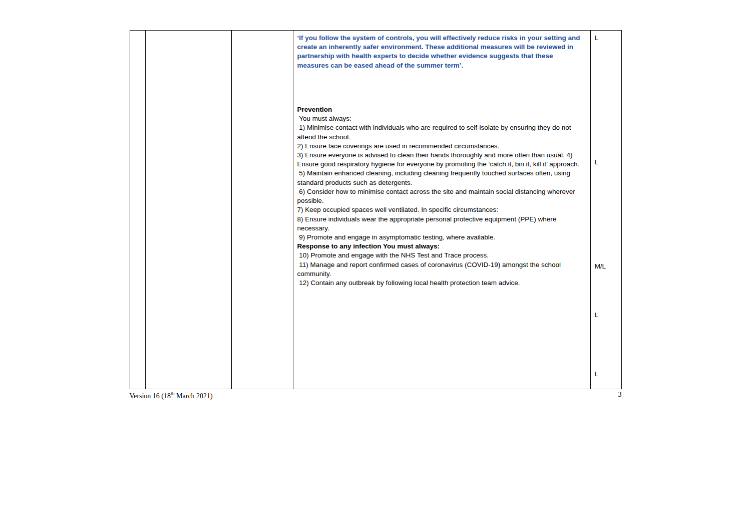| | | | ‘If you follow the system of controls, you will effectively reduce risks in your setting and create an inherently safer environment. These additional measures will be reviewed in partnership with health experts to decide whether evidence suggests that these measures can be eased ahead of the summer term’. Prevention You must always: 1) Minimise contact with individuals who are required to self-isolate by ensuring they do not attend the school. 2) Ensure face coverings are used in recommended circumstances. 3) Ensure everyone is advised to clean their hands thoroughly and more often than usual. 4) Ensure good respiratory hygiene for everyone by promoting the ‘catch it, bin it, kill it’ approach. 5) Maintain enhanced cleaning, including cleaning frequently touched surfaces often, using standard products such as detergents. 6) Consider how to minimise contact across the site and maintain social distancing wherever possible. 7) Keep occupied spaces well ventilated. In specific circumstances: 8) Ensure individuals wear the appropriate personal protective equipment (PPE) where necessary. 9) Promote and engage in asymptomatic testing, where available. Response to any infection You must always: 10) Promote and engage with the NHS Test and Trace process. 11) Manage and report confirmed cases of coronavirus (COVID-19) amongst the school community. 12) Contain any outbreak by following local health protection team advice. | L L M/L L L |
Version 16 (18th March 2021) 3